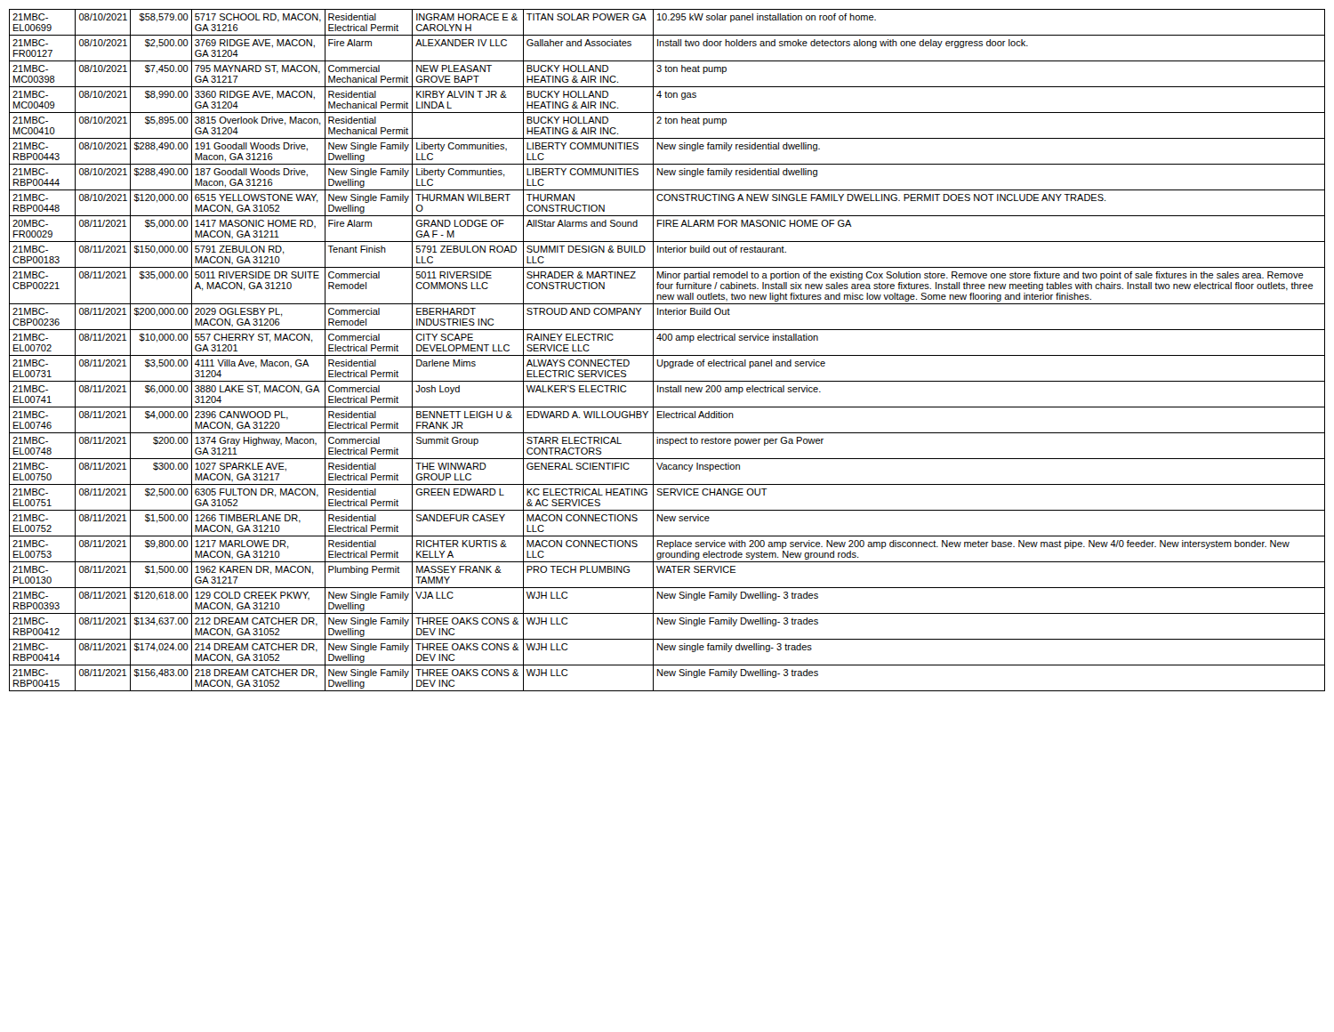| 21MBC-EL00699 | 08/10/2021 | $58,579.00 | 5717 SCHOOL RD, MACON, GA 31216 | Residential Electrical Permit | INGRAM HORACE E & CAROLYN H | TITAN SOLAR POWER GA | 10.295 kW solar panel installation on roof of home. |
| 21MBC-FR00127 | 08/10/2021 | $2,500.00 | 3769 RIDGE AVE, MACON, GA 31204 | Fire Alarm | ALEXANDER IV LLC | Gallaher and Associates | Install two door holders and smoke detectors along with one delay erggress door lock. |
| 21MBC-MC00398 | 08/10/2021 | $7,450.00 | 795 MAYNARD ST, MACON, GA 31217 | Commercial Mechanical Permit | NEW PLEASANT GROVE BAPT | BUCKY HOLLAND HEATING & AIR INC. | 3 ton heat pump |
| 21MBC-MC00409 | 08/10/2021 | $8,990.00 | 3360 RIDGE AVE, MACON, GA 31204 | Residential Mechanical Permit | KIRBY ALVIN T JR & LINDA L | BUCKY HOLLAND HEATING & AIR INC. | 4 ton gas |
| 21MBC-MC00410 | 08/10/2021 | $5,895.00 | 3815 Overlook Drive, Macon, GA 31204 | Residential Mechanical Permit | | BUCKY HOLLAND HEATING & AIR INC. | 2 ton heat pump |
| 21MBC-RBP00443 | 08/10/2021 | $288,490.00 | 191 Goodall Woods Drive, Macon, GA 31216 | New Single Family Dwelling | Liberty Communities, LLC | LIBERTY COMMUNITIES LLC | New single family residential dwelling. |
| 21MBC-RBP00444 | 08/10/2021 | $288,490.00 | 187 Goodall Woods Drive, Macon, GA 31216 | New Single Family Dwelling | Liberty Communties, LLC | LIBERTY COMMUNITIES LLC | New single family residential dwelling |
| 21MBC-RBP00448 | 08/10/2021 | $120,000.00 | 6515 YELLOWSTONE WAY, MACON, GA 31052 | New Single Family Dwelling | THURMAN WILBERT O | THURMAN CONSTRUCTION | CONSTRUCTING A NEW SINGLE FAMILY DWELLING. PERMIT DOES NOT INCLUDE ANY TRADES. |
| 20MBC-FR00029 | 08/11/2021 | $5,000.00 | 1417 MASONIC HOME RD, MACON, GA 31211 | Fire Alarm | GRAND LODGE OF GA F - M | AllStar Alarms and Sound | FIRE ALARM FOR MASONIC HOME OF GA |
| 21MBC-CBP00183 | 08/11/2021 | $150,000.00 | 5791 ZEBULON RD, MACON, GA 31210 | Tenant Finish | 5791 ZEBULON ROAD LLC | SUMMIT DESIGN & BUILD LLC | Interior build out of restaurant. |
| 21MBC-CBP00221 | 08/11/2021 | $35,000.00 | 5011 RIVERSIDE DR SUITE A, MACON, GA 31210 | Commercial Remodel | 5011 RIVERSIDE COMMONS LLC | SHRADER & MARTINEZ CONSTRUCTION | Minor partial remodel to a portion of the existing Cox Solution store. Remove one store fixture and two point of sale fixtures in the sales area. Remove four furniture / cabinets. Install six new sales area store fixtures. Install three new meeting tables with chairs. Install two new electrical floor outlets, three new wall outlets, two new light fixtures and misc low voltage. Some new flooring and interior finishes. |
| 21MBC-CBP00236 | 08/11/2021 | $200,000.00 | 2029 OGLESBY PL, MACON, GA 31206 | Commercial Remodel | EBERHARDT INDUSTRIES INC | STROUD AND COMPANY | Interior Build Out |
| 21MBC-EL00702 | 08/11/2021 | $10,000.00 | 557 CHERRY ST, MACON, GA 31201 | Commercial Electrical Permit | CITY SCAPE DEVELOPMENT LLC | RAINEY ELECTRIC SERVICE LLC | 400 amp electrical service installation |
| 21MBC-EL00731 | 08/11/2021 | $3,500.00 | 4111 Villa Ave, Macon, GA 31204 | Residential Electrical Permit | Darlene Mims | ALWAYS CONNECTED ELECTRIC SERVICES | Upgrade of electrical panel and service |
| 21MBC-EL00741 | 08/11/2021 | $6,000.00 | 3880 LAKE ST, MACON, GA 31204 | Commercial Electrical Permit | Josh Loyd | WALKER'S ELECTRIC | Install new 200 amp electrical service. |
| 21MBC-EL00746 | 08/11/2021 | $4,000.00 | 2396 CANWOOD PL, MACON, GA 31220 | Residential Electrical Permit | BENNETT LEIGH U & FRANK JR | EDWARD A. WILLOUGHBY | Electrical Addition |
| 21MBC-EL00748 | 08/11/2021 | $200.00 | 1374 Gray Highway, Macon, GA 31211 | Commercial Electrical Permit | Summit Group | STARR ELECTRICAL CONTRACTORS | inspect to restore power per Ga Power |
| 21MBC-EL00750 | 08/11/2021 | $300.00 | 1027 SPARKLE AVE, MACON, GA 31217 | Residential Electrical Permit | THE WINWARD GROUP LLC | GENERAL SCIENTIFIC | Vacancy Inspection |
| 21MBC-EL00751 | 08/11/2021 | $2,500.00 | 6305 FULTON DR, MACON, GA 31052 | Residential Electrical Permit | GREEN EDWARD L | KC ELECTRICAL HEATING & AC SERVICES | SERVICE CHANGE OUT |
| 21MBC-EL00752 | 08/11/2021 | $1,500.00 | 1266 TIMBERLANE DR, MACON, GA 31210 | Residential Electrical Permit | SANDEFUR CASEY | MACON CONNECTIONS LLC | New service |
| 21MBC-EL00753 | 08/11/2021 | $9,800.00 | 1217 MARLOWE DR, MACON, GA 31210 | Residential Electrical Permit | RICHTER KURTIS & KELLY A | MACON CONNECTIONS LLC | Replace service with 200 amp service. New 200 amp disconnect. New meter base. New mast pipe. New 4/0 feeder. New intersystem bonder. New grounding electrode system. New ground rods. |
| 21MBC-PL00130 | 08/11/2021 | $1,500.00 | 1962 KAREN DR, MACON, GA 31217 | Plumbing Permit | MASSEY FRANK & TAMMY | PRO TECH PLUMBING | WATER SERVICE |
| 21MBC-RBP00393 | 08/11/2021 | $120,618.00 | 129 COLD CREEK PKWY, MACON, GA 31210 | New Single Family Dwelling | VJA LLC | WJH LLC | New Single Family Dwelling- 3 trades |
| 21MBC-RBP00412 | 08/11/2021 | $134,637.00 | 212 DREAM CATCHER DR, MACON, GA 31052 | New Single Family Dwelling | THREE OAKS CONS & DEV INC | WJH LLC | New Single Family Dwelling- 3 trades |
| 21MBC-RBP00414 | 08/11/2021 | $174,024.00 | 214 DREAM CATCHER DR, MACON, GA 31052 | New Single Family Dwelling | THREE OAKS CONS & DEV INC | WJH LLC | New single family dwelling- 3 trades |
| 21MBC-RBP00415 | 08/11/2021 | $156,483.00 | 218 DREAM CATCHER DR, MACON, GA 31052 | New Single Family Dwelling | THREE OAKS CONS & DEV INC | WJH LLC | New Single Family Dwelling- 3 trades |